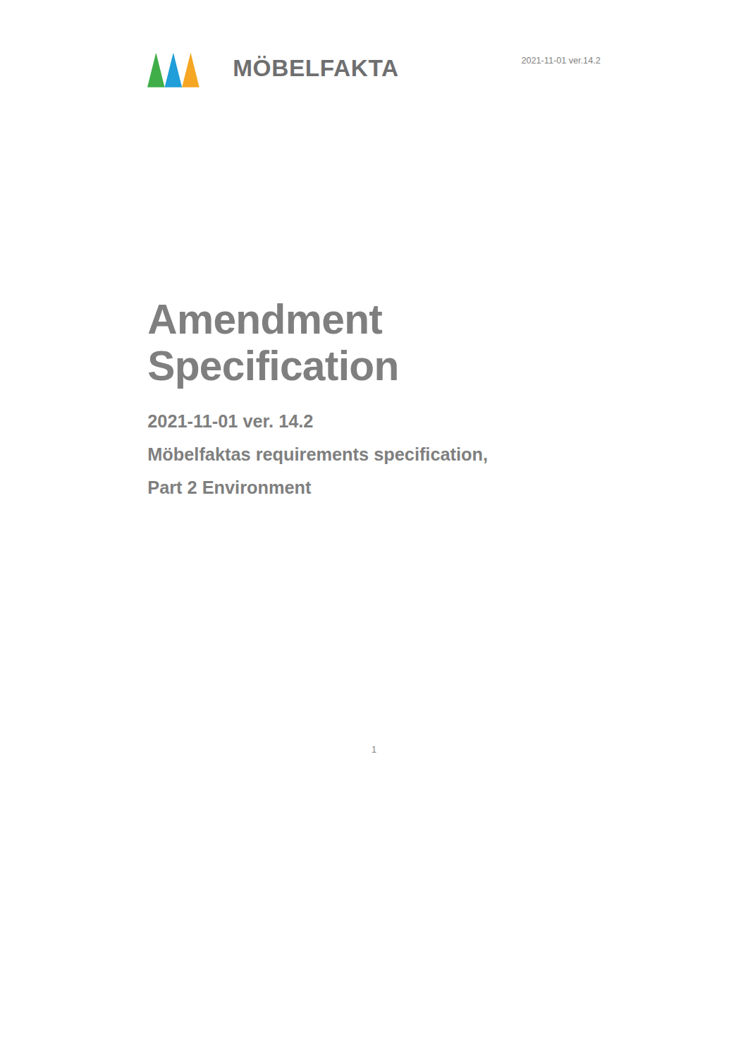MÖBELFAKTA
2021-11-01 ver.14.2
Amendment
Specification
2021-11-01 ver. 14.2
Möbelfaktas requirements specification,
Part 2 Environment
1